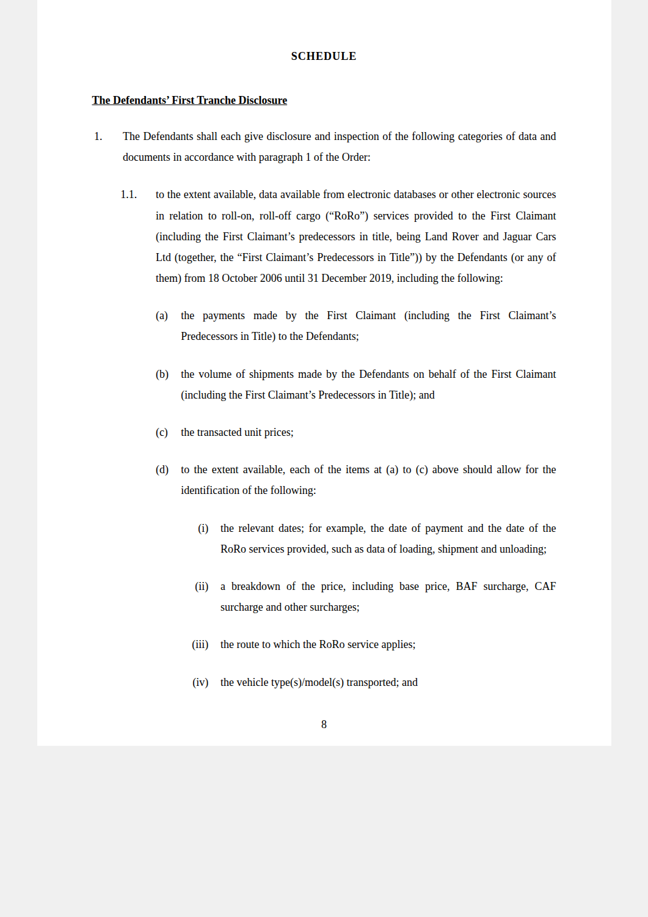SCHEDULE
The Defendants’ First Tranche Disclosure
1.
The Defendants shall each give disclosure and inspection of the following categories of data and documents in accordance with paragraph 1 of the Order:
1.1.
to the extent available, data available from electronic databases or other electronic sources in relation to roll-on, roll-off cargo (“RoRo”) services provided to the First Claimant (including the First Claimant’s predecessors in title, being Land Rover and Jaguar Cars Ltd (together, the “First Claimant’s Predecessors in Title”)) by the Defendants (or any of them) from 18 October 2006 until 31 December 2019, including the following:
(a)
the payments made by the First Claimant (including the First Claimant’s Predecessors in Title) to the Defendants;
(b)
the volume of shipments made by the Defendants on behalf of the First Claimant (including the First Claimant’s Predecessors in Title); and
(c)
the transacted unit prices;
(d)
to the extent available, each of the items at (a) to (c) above should allow for the identification of the following:
(i)
the relevant dates; for example, the date of payment and the date of the RoRo services provided, such as data of loading, shipment and unloading;
(ii)
a breakdown of the price, including base price, BAF surcharge, CAF surcharge and other surcharges;
(iii)
the route to which the RoRo service applies;
(iv)
the vehicle type(s)/model(s) transported; and
8